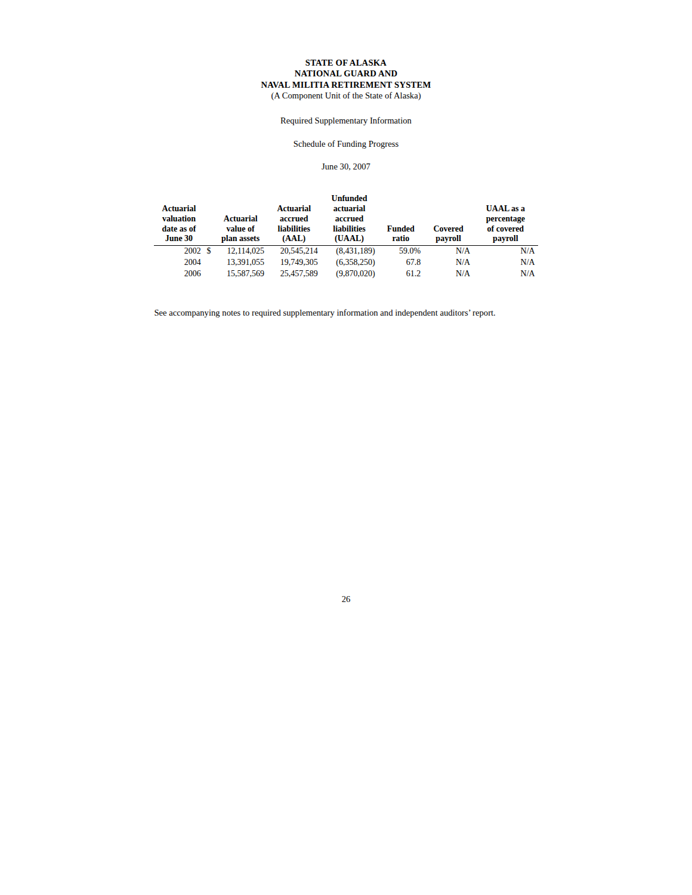STATE OF ALASKA
NATIONAL GUARD AND
NAVAL MILITIA RETIREMENT SYSTEM
(A Component Unit of the State of Alaska)
Required Supplementary Information
Schedule of Funding Progress
June 30, 2007
| Actuarial valuation date as of June 30 | | Actuarial value of plan assets | Actuarial accrued liabilities (AAL) | Unfunded actuarial accrued liabilities (UAAL) | Funded ratio | Covered payroll | UAAL as a percentage of covered payroll |
| --- | --- | --- | --- | --- | --- | --- | --- |
| 2002 | $ | 12,114,025 | 20,545,214 | (8,431,189) | 59.0% | N/A | N/A |
| 2004 | | 13,391,055 | 19,749,305 | (6,358,250) | 67.8 | N/A | N/A |
| 2006 | | 15,587,569 | 25,457,589 | (9,870,020) | 61.2 | N/A | N/A |
See accompanying notes to required supplementary information and independent auditors’ report.
26